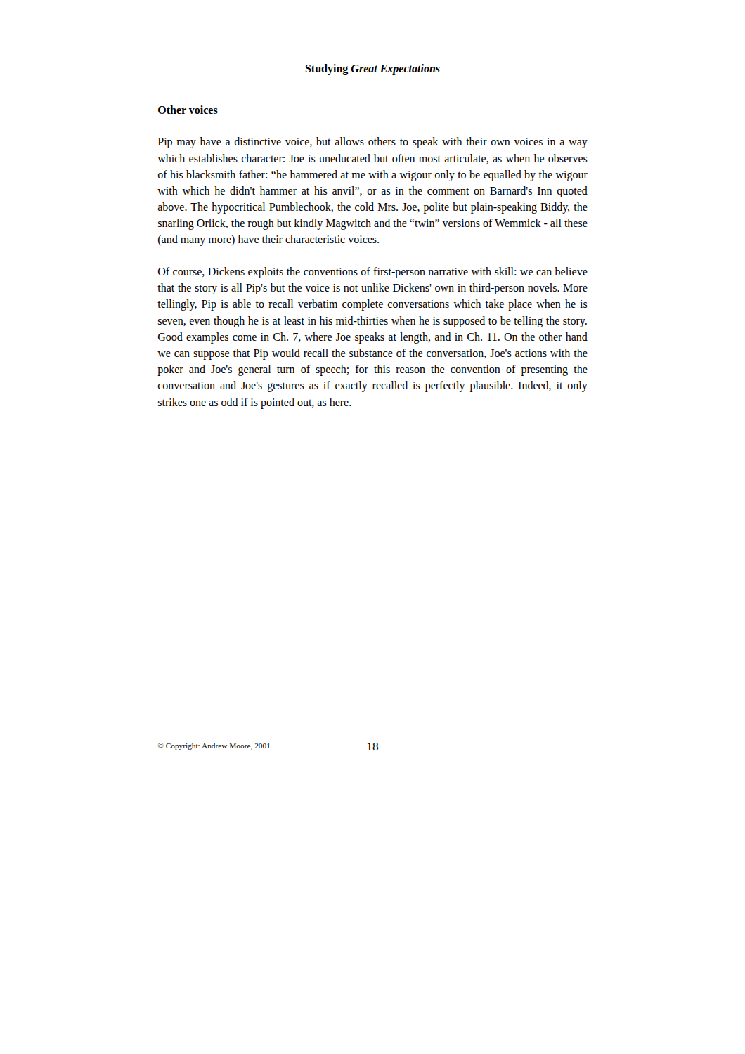Studying Great Expectations
Other voices
Pip may have a distinctive voice, but allows others to speak with their own voices in a way which establishes character: Joe is uneducated but often most articulate, as when he observes of his blacksmith father: “he hammered at me with a wigour only to be equalled by the wigour with which he didn't hammer at his anvil”, or as in the comment on Barnard's Inn quoted above. The hypocritical Pumblechook, the cold Mrs. Joe, polite but plain-speaking Biddy, the snarling Orlick, the rough but kindly Magwitch and the “twin” versions of Wemmick - all these (and many more) have their characteristic voices.
Of course, Dickens exploits the conventions of first-person narrative with skill: we can believe that the story is all Pip's but the voice is not unlike Dickens' own in third-person novels. More tellingly, Pip is able to recall verbatim complete conversations which take place when he is seven, even though he is at least in his mid-thirties when he is supposed to be telling the story. Good examples come in Ch. 7, where Joe speaks at length, and in Ch. 11. On the other hand we can suppose that Pip would recall the substance of the conversation, Joe's actions with the poker and Joe's general turn of speech; for this reason the convention of presenting the conversation and Joe's gestures as if exactly recalled is perfectly plausible. Indeed, it only strikes one as odd if is pointed out, as here.
© Copyright: Andrew Moore, 2001 18